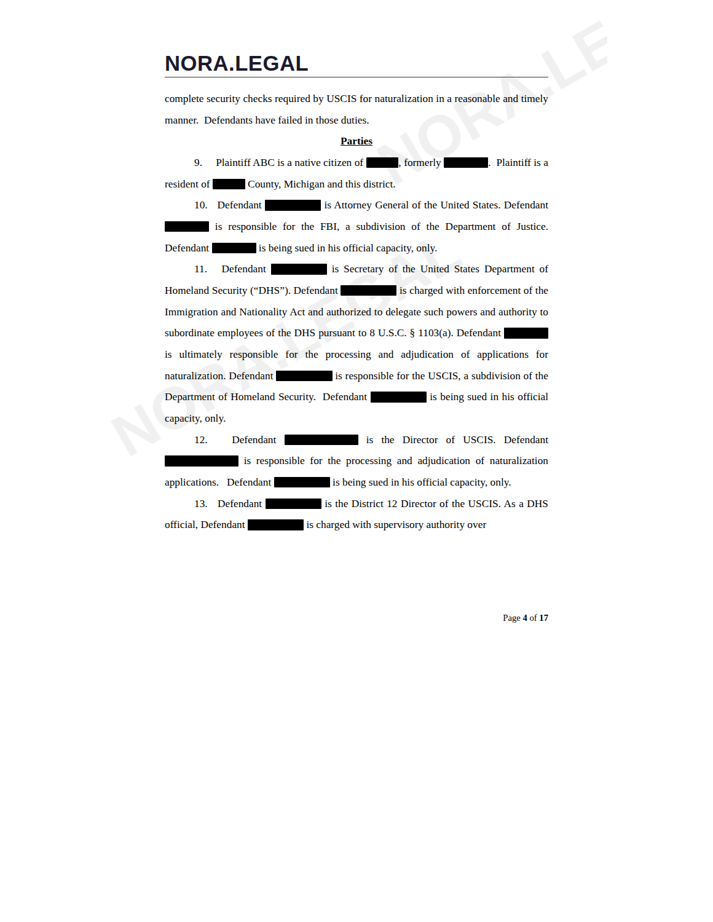NORA.LEGAL
NORA.LEGAL
NORA. LEGAL
complete security checks required by USCIS for naturalization in a reasonable and timely manner. Defendants have failed in those duties.
Parties
9. Plaintiff ABC is a native citizen of , formerly . Plaintiff is a resident of County, Michigan and this district.
10. Defendant is Attorney General of the United States. Defendant is responsible for the FBI, a subdivision of the Department of Justice. Defendant is being sued in his official capacity, only.
11. Defendant is Secretary of the United States Department of Homeland Security (“DHS”). Defendant is charged with enforcement of the Immigration and Nationality Act and authorized to delegate such powers and authority to subordinate employees of the DHS pursuant to 8 U.S.C. § 1103(a). Defendant is ultimately responsible for the processing and adjudication of applications for naturalization. Defendant is responsible for the USCIS, a subdivision of the Department of Homeland Security. Defendant is being sued in his official capacity, only.
12. Defendant is the Director of USCIS. Defendant is responsible for the processing and adjudication of naturalization applications. Defendant is being sued in his official capacity, only.
13. Defendant is the District 12 Director of the USCIS. As a DHS official, Defendant is charged with supervisory authority over
Page 4 of 17